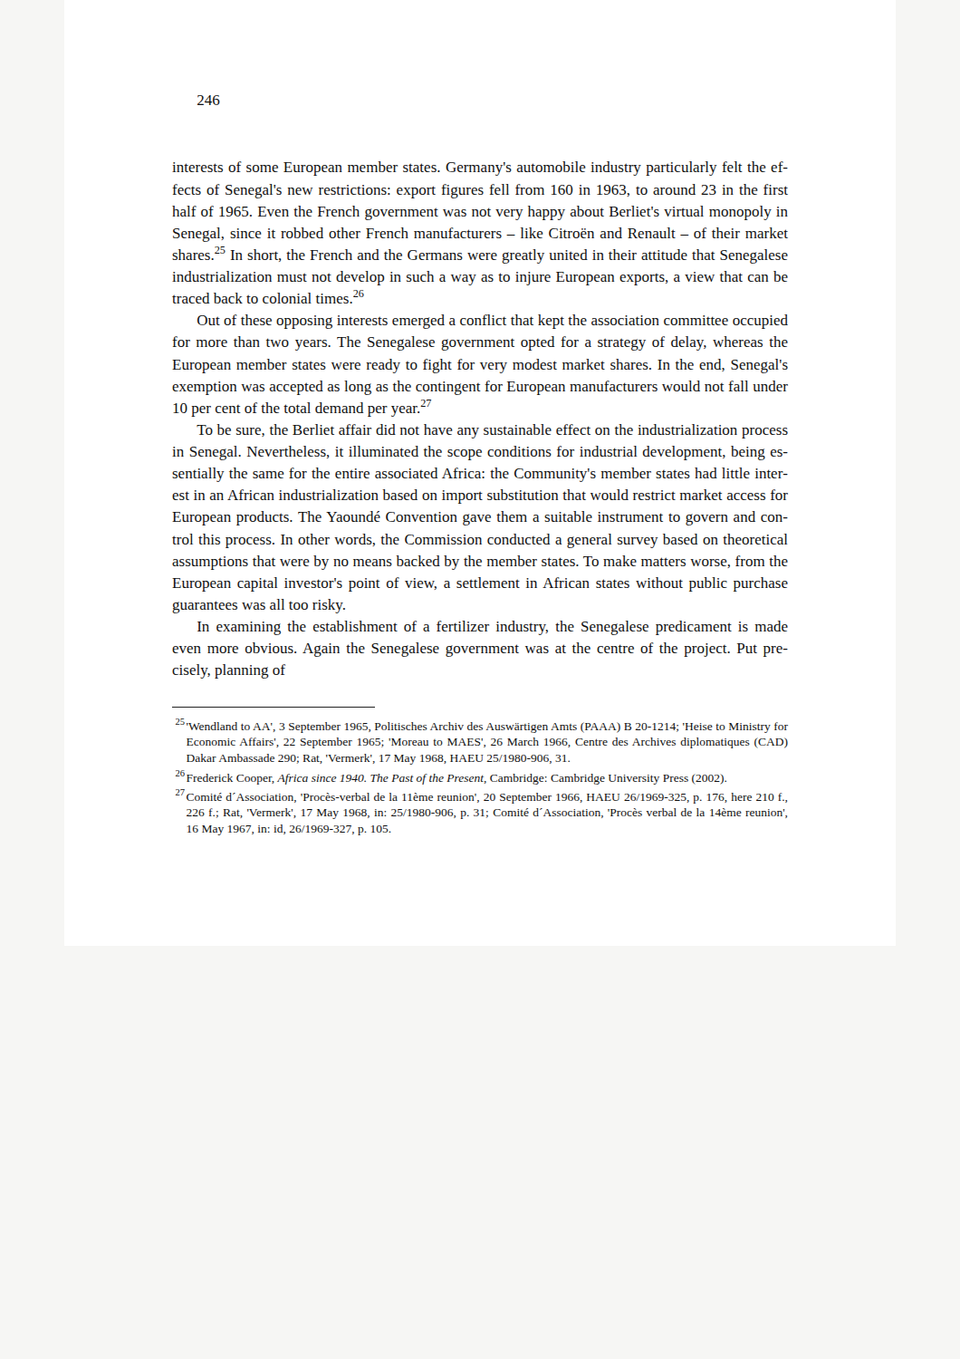246
interests of some European member states. Germany's automobile industry particularly felt the effects of Senegal's new restrictions: export figures fell from 160 in 1963, to around 23 in the first half of 1965. Even the French government was not very happy about Berliet's virtual monopoly in Senegal, since it robbed other French manufacturers – like Citroën and Renault – of their market shares.25 In short, the French and the Germans were greatly united in their attitude that Senegalese industrialization must not develop in such a way as to injure European exports, a view that can be traced back to colonial times.26
Out of these opposing interests emerged a conflict that kept the association committee occupied for more than two years. The Senegalese government opted for a strategy of delay, whereas the European member states were ready to fight for very modest market shares. In the end, Senegal's exemption was accepted as long as the contingent for European manufacturers would not fall under 10 per cent of the total demand per year.27
To be sure, the Berliet affair did not have any sustainable effect on the industrialization process in Senegal. Nevertheless, it illuminated the scope conditions for industrial development, being essentially the same for the entire associated Africa: the Community's member states had little interest in an African industrialization based on import substitution that would restrict market access for European products. The Yaoundé Convention gave them a suitable instrument to govern and control this process. In other words, the Commission conducted a general survey based on theoretical assumptions that were by no means backed by the member states. To make matters worse, from the European capital investor's point of view, a settlement in African states without public purchase guarantees was all too risky.
In examining the establishment of a fertilizer industry, the Senegalese predicament is made even more obvious. Again the Senegalese government was at the centre of the project. Put precisely, planning of
25'Wendland to AA', 3 September 1965, Politisches Archiv des Auswärtigen Amts (PAAA) B 20-1214; 'Heise to Ministry for Economic Affairs', 22 September 1965; 'Moreau to MAES', 26 March 1966, Centre des Archives diplomatiques (CAD) Dakar Ambassade 290; Rat, 'Vermerk', 17 May 1968, HAEU 25/1980-906, 31.
26 Frederick Cooper, Africa since 1940. The Past of the Present, Cambridge: Cambridge University Press (2002).
27 Comité d´Association, 'Procès-verbal de la 11ème reunion', 20 September 1966, HAEU 26/1969-325, p. 176, here 210 f., 226 f.; Rat, 'Vermerk', 17 May 1968, in: 25/1980-906, p. 31; Comité d´Association, 'Procès verbal de la 14ème reunion', 16 May 1967, in: id, 26/1969-327, p. 105.